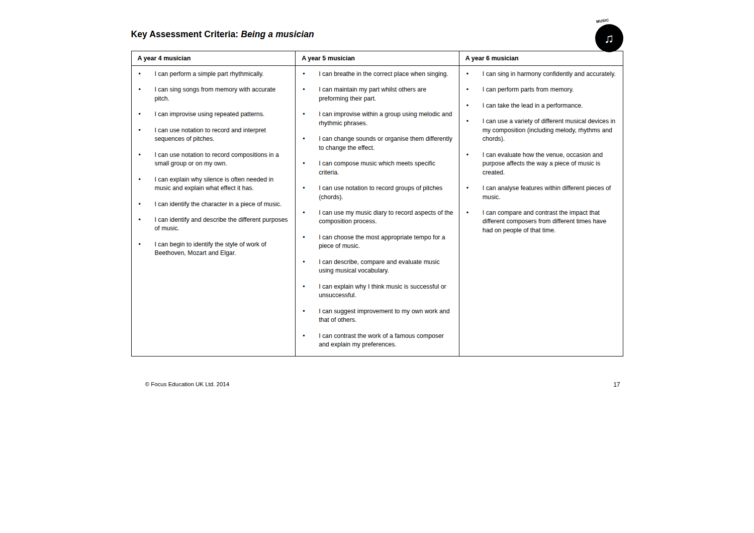MUSIC ♫
Key Assessment Criteria: Being a musician
| A year 4 musician | A year 5 musician | A year 6 musician |
| --- | --- | --- |
| I can perform a simple part rhythmically. I can sing songs from memory with accurate pitch. I can improvise using repeated patterns. I can use notation to record and interpret sequences of pitches. I can use notation to record compositions in a small group or on my own. I can explain why silence is often needed in music and explain what effect it has. I can identify the character in a piece of music. I can identify and describe the different purposes of music. I can begin to identify the style of work of Beethoven, Mozart and Elgar. | I can breathe in the correct place when singing. I can maintain my part whilst others are preforming their part. I can improvise within a group using melodic and rhythmic phrases. I can change sounds or organise them differently to change the effect. I can compose music which meets specific criteria. I can use notation to record groups of pitches (chords). I can use my music diary to record aspects of the composition process. I can choose the most appropriate tempo for a piece of music. I can describe, compare and evaluate music using musical vocabulary. I can explain why I think music is successful or unsuccessful. I can suggest improvement to my own work and that of others. I can contrast the work of a famous composer and explain my preferences. | I can sing in harmony confidently and accurately. I can perform parts from memory. I can take the lead in a performance. I can use a variety of different musical devices in my composition (including melody, rhythms and chords). I can evaluate how the venue, occasion and purpose affects the way a piece of music is created. I can analyse features within different pieces of music. I can compare and contrast the impact that different composers from different times have had on people of that time. |
© Focus Education UK Ltd. 2014 17